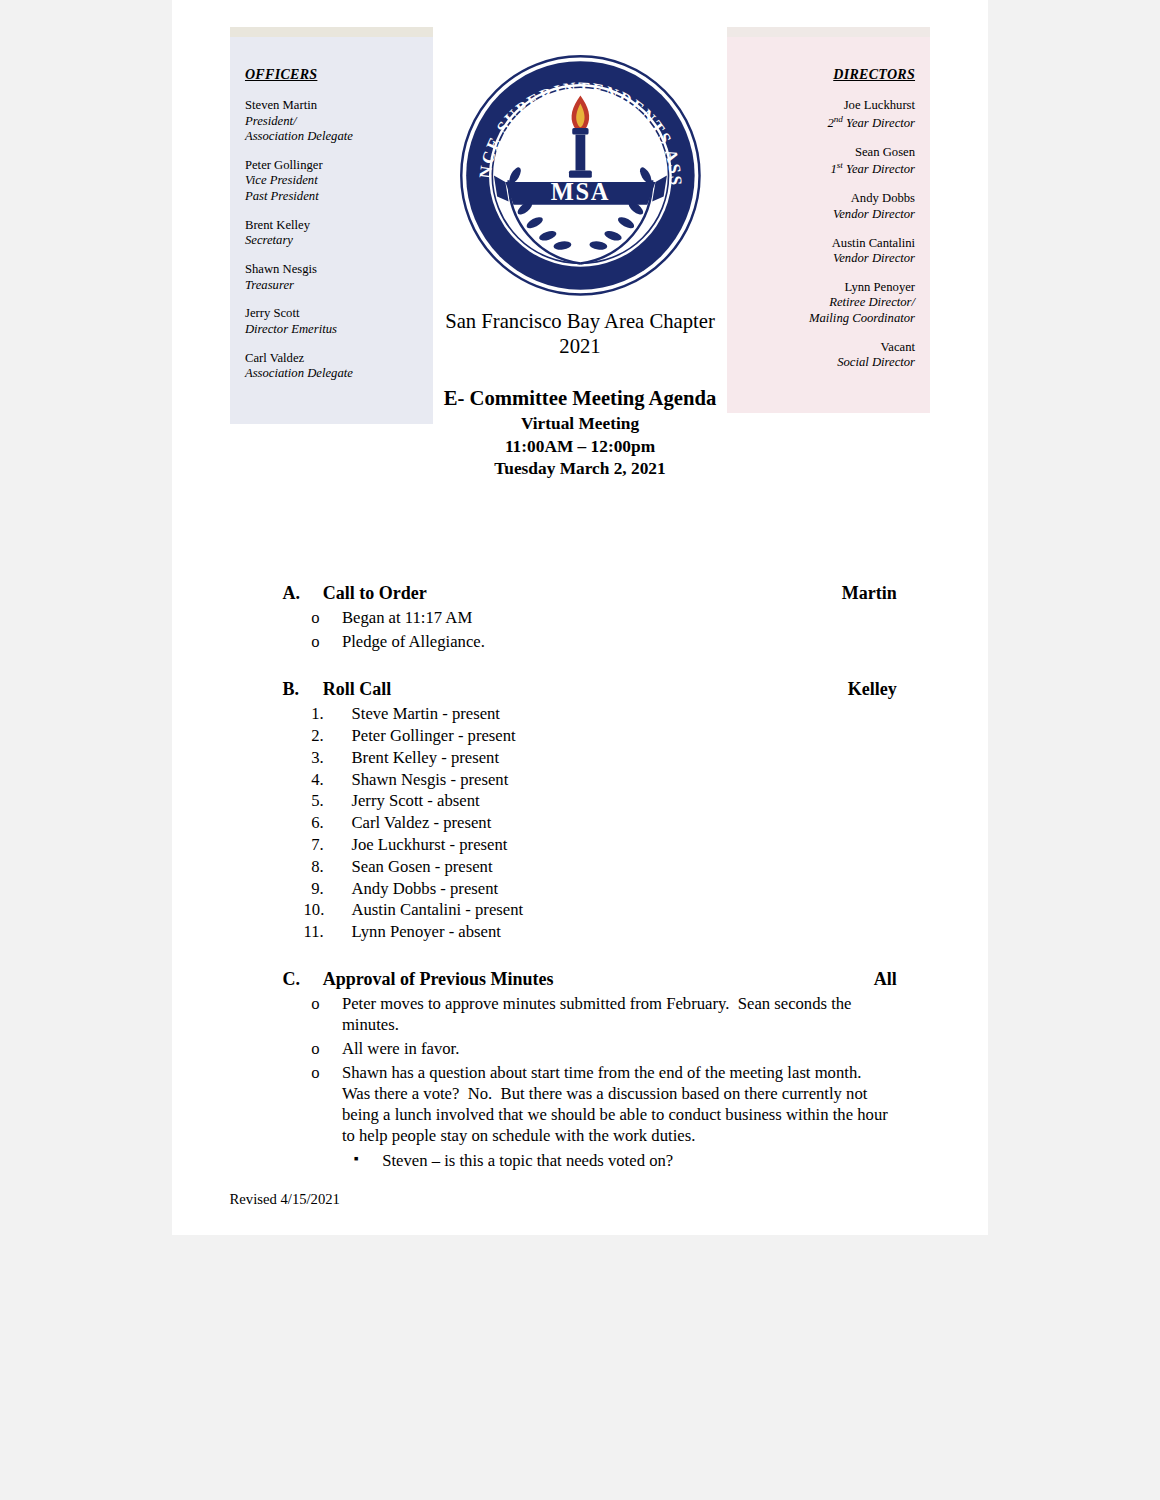OFFICERS
Steven Martin President/ Association Delegate
Peter Gollinger Vice President Past President
Brent Kelley Secretary
Shawn Nesgis Treasurer
Jerry Scott Director Emeritus
Carl Valdez Association Delegate
MAINTENANCE SUPERINTENDENTS ASSOCIATION 1966 MSA
San Francisco Bay Area Chapter
2021
E- Committee Meeting Agenda
Virtual Meeting
11:00AM – 12:00pm
Tuesday March 2, 2021
DIRECTORS
Joe Luckhurst 2nd Year Director
Sean Gosen 1st Year Director
Andy Dobbs Vendor Director
Austin Cantalini Vendor Director
Lynn Penoyer Retiree Director/ Mailing Coordinator
Vacant Social Director
A. Call to Order Martin
Began at 11:17 AM
Pledge of Allegiance.
B. Roll Call Kelley
Steve Martin - present
Peter Gollinger - present
Brent Kelley - present
Shawn Nesgis - present
Jerry Scott - absent
Carl Valdez - present
Joe Luckhurst - present
Sean Gosen - present
Andy Dobbs - present
Austin Cantalini - present
Lynn Penoyer - absent
C. Approval of Previous Minutes All
Peter moves to approve minutes submitted from February. Sean seconds the minutes.
All were in favor.
Shawn has a question about start time from the end of the meeting last month. Was there a vote? No. But there was a discussion based on there currently not being a lunch involved that we should be able to conduct business within the hour to help people stay on schedule with the work duties.
Steven – is this a topic that needs voted on?
Revised 4/15/2021